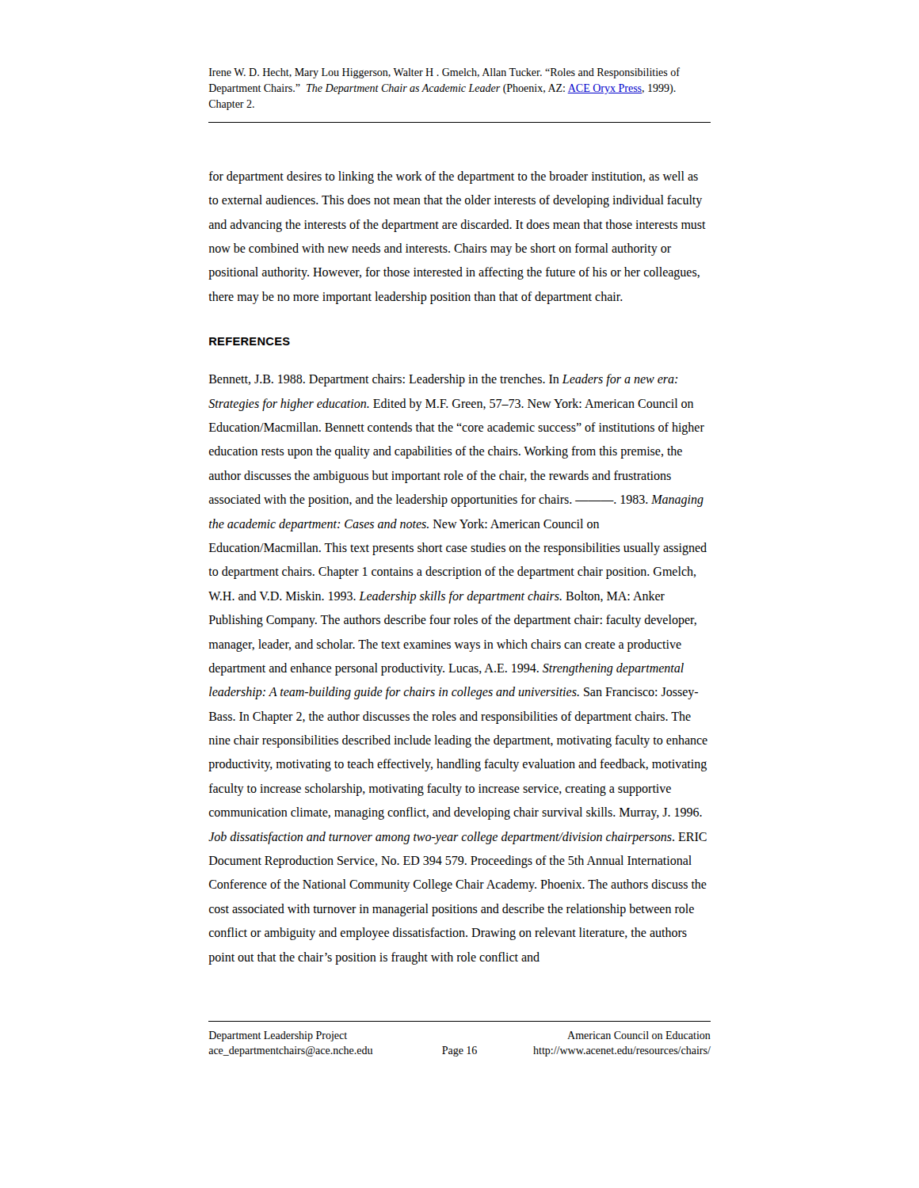Irene W. D. Hecht, Mary Lou Higgerson, Walter H . Gmelch, Allan Tucker. “Roles and Responsibilities of Department Chairs.” The Department Chair as Academic Leader (Phoenix, AZ: ACE Oryx Press, 1999). Chapter 2.
for department desires to linking the work of the department to the broader institution, as well as to external audiences. This does not mean that the older interests of developing individual faculty and advancing the interests of the department are discarded. It does mean that those interests must now be combined with new needs and interests. Chairs may be short on formal authority or positional authority. However, for those interested in affecting the future of his or her colleagues, there may be no more important leadership position than that of department chair.
REFERENCES
Bennett, J.B. 1988. Department chairs: Leadership in the trenches. In Leaders for a new era: Strategies for higher education. Edited by M.F. Green, 57–73. New York: American Council on Education/Macmillan. Bennett contends that the “core academic success” of institutions of higher education rests upon the quality and capabilities of the chairs. Working from this premise, the author discusses the ambiguous but important role of the chair, the rewards and frustrations associated with the position, and the leadership opportunities for chairs. ———. 1983. Managing the academic department: Cases and notes. New York: American Council on Education/Macmillan. This text presents short case studies on the responsibilities usually assigned to department chairs. Chapter 1 contains a description of the department chair position. Gmelch, W.H. and V.D. Miskin. 1993. Leadership skills for department chairs. Bolton, MA: Anker Publishing Company. The authors describe four roles of the department chair: faculty developer, manager, leader, and scholar. The text examines ways in which chairs can create a productive department and enhance personal productivity. Lucas, A.E. 1994. Strengthening departmental leadership: A team-building guide for chairs in colleges and universities. San Francisco: Jossey-Bass. In Chapter 2, the author discusses the roles and responsibilities of department chairs. The nine chair responsibilities described include leading the department, motivating faculty to enhance productivity, motivating to teach effectively, handling faculty evaluation and feedback, motivating faculty to increase scholarship, motivating faculty to increase service, creating a supportive communication climate, managing conflict, and developing chair survival skills. Murray, J. 1996. Job dissatisfaction and turnover among two-year college department/division chairpersons. ERIC Document Reproduction Service, No. ED 394 579. Proceedings of the 5th Annual International Conference of the National Community College Chair Academy. Phoenix. The authors discuss the cost associated with turnover in managerial positions and describe the relationship between role conflict or ambiguity and employee dissatisfaction. Drawing on relevant literature, the authors point out that the chair’s position is fraught with role conflict and
| Department Leadership Project | | American Council on Education |
| ace_departmentchairs@ace.nche.edu | Page 16 | http://www.acenet.edu/resources/chairs/ |